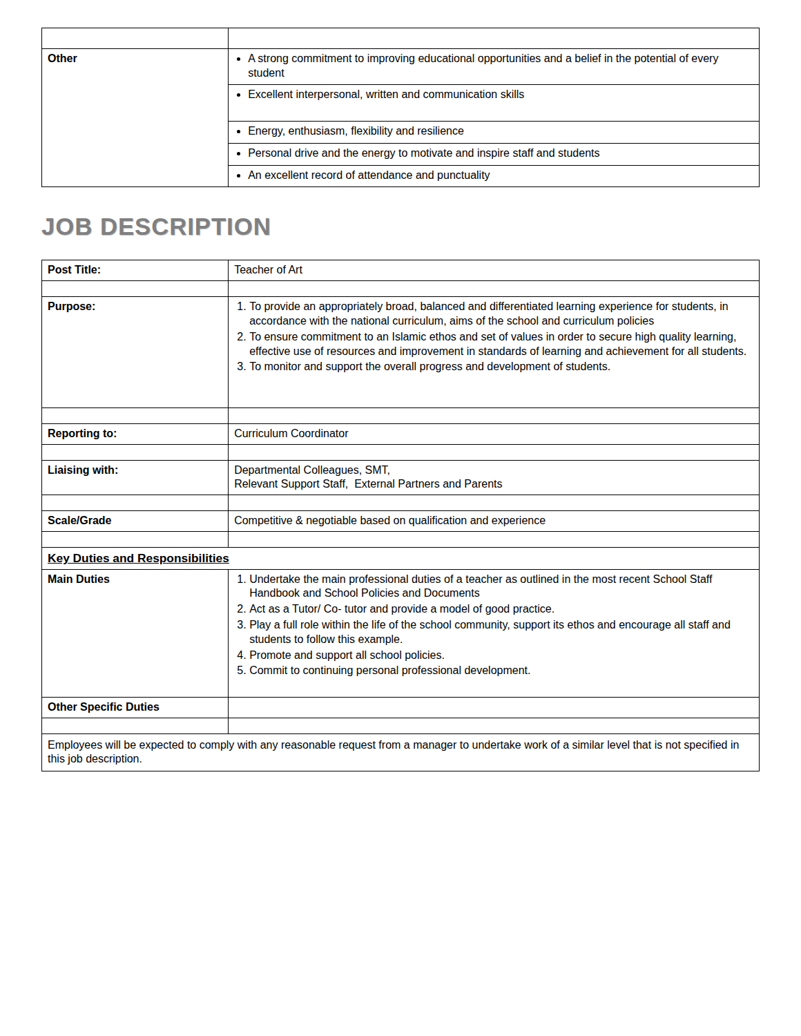| Other | A strong commitment to improving educational opportunities and a belief in the potential of every student |
| Excellent interpersonal, written and communication skills |
| Energy, enthusiasm, flexibility and resilience |
| Personal drive and the energy to motivate and inspire staff and students |
| An excellent record of attendance and punctuality |
JOB DESCRIPTION
| Post Title: | Teacher of Art |
| Purpose: | To provide an appropriately broad, balanced and differentiated learning experience for students, in accordance with the national curriculum, aims of the school and curriculum policies To ensure commitment to an Islamic ethos and set of values in order to secure high quality learning, effective use of resources and improvement in standards of learning and achievement for all students. To monitor and support the overall progress and development of students. |
| Reporting to: | Curriculum Coordinator |
| Liaising with: | Departmental Colleagues, SMT, Relevant Support Staff, External Partners and Parents |
| Scale/Grade | Competitive & negotiable based on qualification and experience |
| Key Duties and Responsibilities |
| Main Duties | Undertake the main professional duties of a teacher as outlined in the most recent School Staff Handbook and School Policies and Documents Act as a Tutor/ Co- tutor and provide a model of good practice. Play a full role within the life of the school community, support its ethos and encourage all staff and students to follow this example. Promote and support all school policies. Commit to continuing personal professional development. |
| Other Specific Duties | |
| Employees will be expected to comply with any reasonable request from a manager to undertake work of a similar level that is not specified in this job description. |